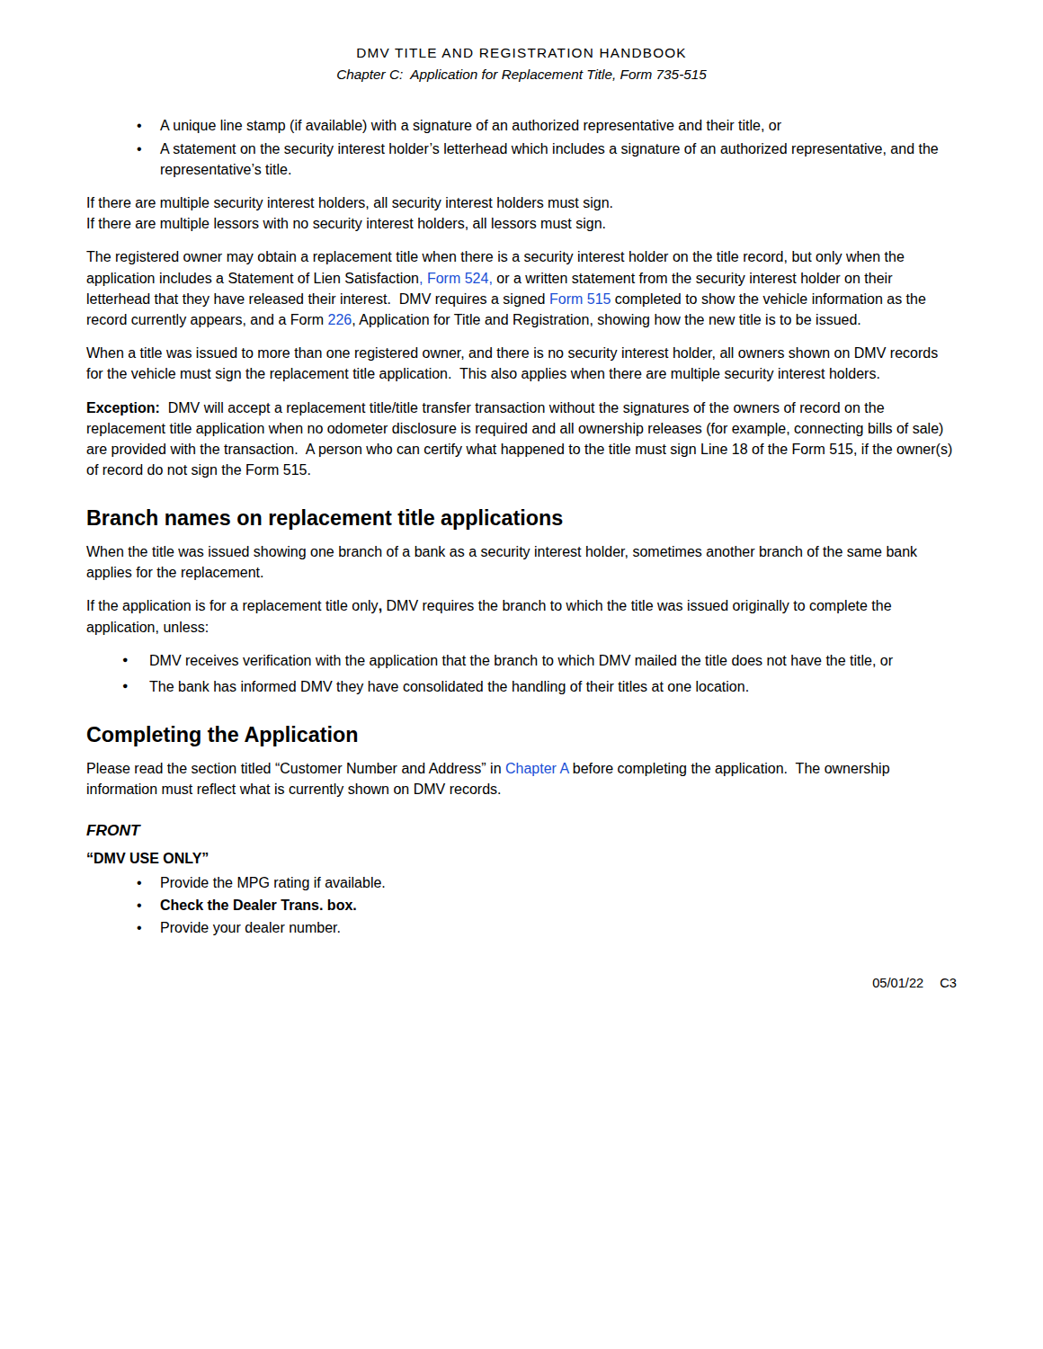DMV TITLE AND REGISTRATION HANDBOOK
Chapter C: Application for Replacement Title, Form 735-515
A unique line stamp (if available) with a signature of an authorized representative and their title, or
A statement on the security interest holder’s letterhead which includes a signature of an authorized representative, and the representative’s title.
If there are multiple security interest holders, all security interest holders must sign.
If there are multiple lessors with no security interest holders, all lessors must sign.
The registered owner may obtain a replacement title when there is a security interest holder on the title record, but only when the application includes a Statement of Lien Satisfaction, Form 524, or a written statement from the security interest holder on their letterhead that they have released their interest. DMV requires a signed Form 515 completed to show the vehicle information as the record currently appears, and a Form 226, Application for Title and Registration, showing how the new title is to be issued.
When a title was issued to more than one registered owner, and there is no security interest holder, all owners shown on DMV records for the vehicle must sign the replacement title application. This also applies when there are multiple security interest holders.
Exception: DMV will accept a replacement title/title transfer transaction without the signatures of the owners of record on the replacement title application when no odometer disclosure is required and all ownership releases (for example, connecting bills of sale) are provided with the transaction. A person who can certify what happened to the title must sign Line 18 of the Form 515, if the owner(s) of record do not sign the Form 515.
Branch names on replacement title applications
When the title was issued showing one branch of a bank as a security interest holder, sometimes another branch of the same bank applies for the replacement.
If the application is for a replacement title only, DMV requires the branch to which the title was issued originally to complete the application, unless:
DMV receives verification with the application that the branch to which DMV mailed the title does not have the title, or
The bank has informed DMV they have consolidated the handling of their titles at one location.
Completing the Application
Please read the section titled “Customer Number and Address” in Chapter A before completing the application. The ownership information must reflect what is currently shown on DMV records.
FRONT
“DMV USE ONLY”
Provide the MPG rating if available.
Check the Dealer Trans. box.
Provide your dealer number.
05/01/22C3